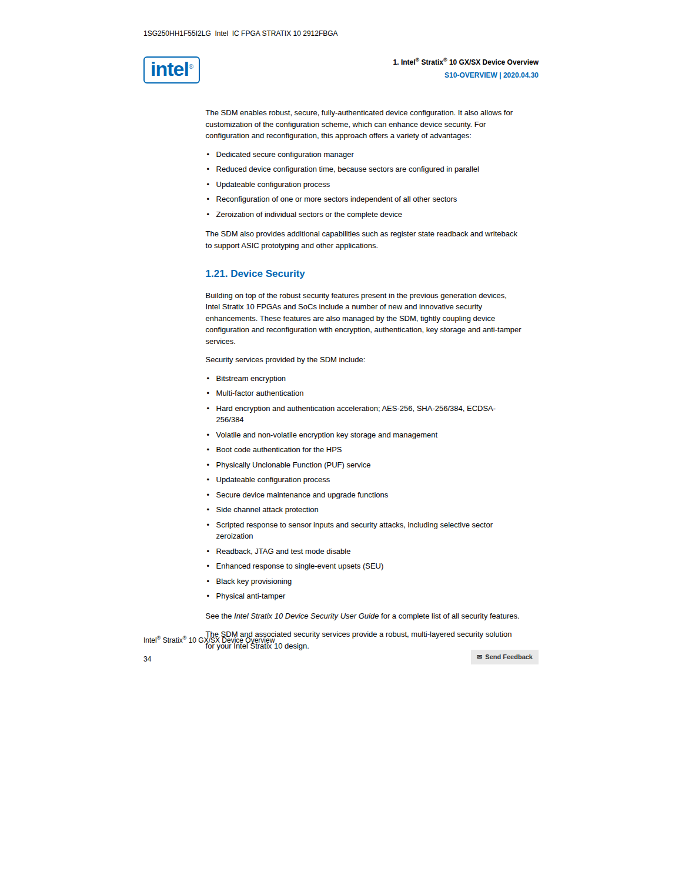1SG250HH1F55I2LG Intel IC FPGA STRATIX 10 2912FBGA
intel®
1. Intel® Stratix® 10 GX/SX Device Overview
S10-OVERVIEW | 2020.04.30
The SDM enables robust, secure, fully-authenticated device configuration. It also allows for customization of the configuration scheme, which can enhance device security. For configuration and reconfiguration, this approach offers a variety of advantages:
Dedicated secure configuration manager
Reduced device configuration time, because sectors are configured in parallel
Updateable configuration process
Reconfiguration of one or more sectors independent of all other sectors
Zeroization of individual sectors or the complete device
The SDM also provides additional capabilities such as register state readback and writeback to support ASIC prototyping and other applications.
1.21. Device Security
Building on top of the robust security features present in the previous generation devices, Intel Stratix 10 FPGAs and SoCs include a number of new and innovative security enhancements. These features are also managed by the SDM, tightly coupling device configuration and reconfiguration with encryption, authentication, key storage and anti-tamper services.
Security services provided by the SDM include:
Bitstream encryption
Multi-factor authentication
Hard encryption and authentication acceleration; AES-256, SHA-256/384, ECDSA-256/384
Volatile and non-volatile encryption key storage and management
Boot code authentication for the HPS
Physically Unclonable Function (PUF) service
Updateable configuration process
Secure device maintenance and upgrade functions
Side channel attack protection
Scripted response to sensor inputs and security attacks, including selective sector zeroization
Readback, JTAG and test mode disable
Enhanced response to single-event upsets (SEU)
Black key provisioning
Physical anti-tamper
See the Intel Stratix 10 Device Security User Guide for a complete list of all security features.
The SDM and associated security services provide a robust, multi-layered security solution for your Intel Stratix 10 design.
Intel® Stratix® 10 GX/SX Device Overview
34
Send Feedback